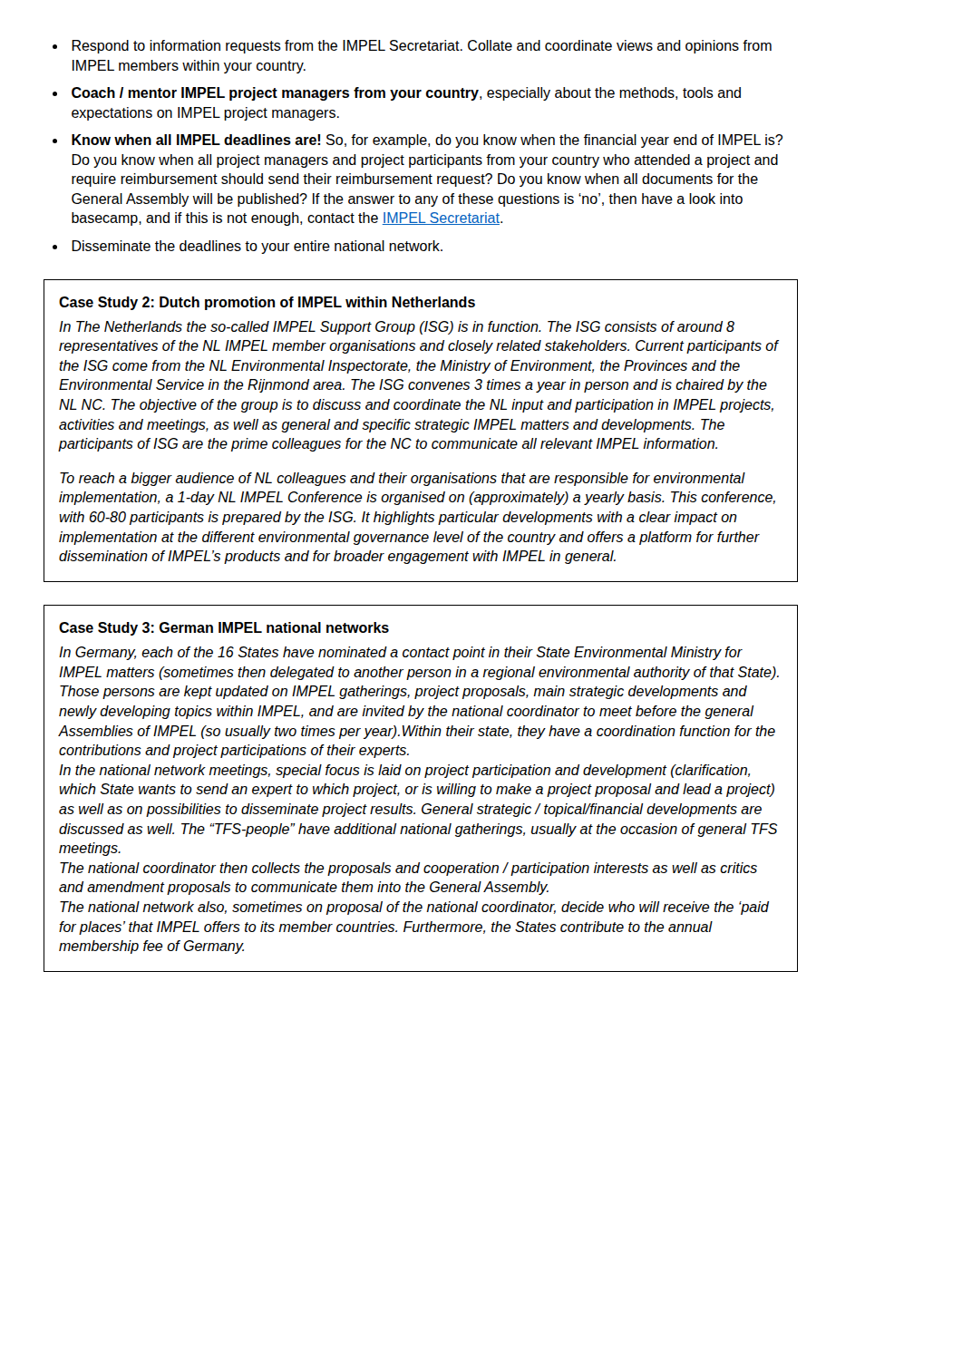Respond to information requests from the IMPEL Secretariat. Collate and coordinate views and opinions from IMPEL members within your country.
Coach / mentor IMPEL project managers from your country, especially about the methods, tools and expectations on IMPEL project managers.
Know when all IMPEL deadlines are! So, for example, do you know when the financial year end of IMPEL is? Do you know when all project managers and project participants from your country who attended a project and require reimbursement should send their reimbursement request? Do you know when all documents for the General Assembly will be published? If the answer to any of these questions is ‘no’, then have a look into basecamp, and if this is not enough, contact the IMPEL Secretariat.
Disseminate the deadlines to your entire national network.
Case Study 2: Dutch promotion of IMPEL within Netherlands
In The Netherlands the so-called IMPEL Support Group (ISG) is in function. The ISG consists of around 8 representatives of the NL IMPEL member organisations and closely related stakeholders. Current participants of the ISG come from the NL Environmental Inspectorate, the Ministry of Environment, the Provinces and the Environmental Service in the Rijnmond area. The ISG convenes 3 times a year in person and is chaired by the NL NC. The objective of the group is to discuss and coordinate the NL input and participation in IMPEL projects, activities and meetings, as well as general and specific strategic IMPEL matters and developments. The participants of ISG are the prime colleagues for the NC to communicate all relevant IMPEL information.
To reach a bigger audience of NL colleagues and their organisations that are responsible for environmental implementation, a 1-day NL IMPEL Conference is organised on (approximately) a yearly basis. This conference, with 60-80 participants is prepared by the ISG. It highlights particular developments with a clear impact on implementation at the different environmental governance level of the country and offers a platform for further dissemination of IMPEL’s products and for broader engagement with IMPEL in general.
Case Study 3: German IMPEL national networks
In Germany, each of the 16 States have nominated a contact point in their State Environmental Ministry for IMPEL matters (sometimes then delegated to another person in a regional environmental authority of that State). Those persons are kept updated on IMPEL gatherings, project proposals, main strategic developments and newly developing topics within IMPEL, and are invited by the national coordinator to meet before the general Assemblies of IMPEL (so usually two times per year).Within their state, they have a coordination function for the contributions and project participations of their experts.
In the national network meetings, special focus is laid on project participation and development (clarification, which State wants to send an expert to which project, or is willing to make a project proposal and lead a project) as well as on possibilities to disseminate project results. General strategic / topical/financial developments are discussed as well. The “TFS-people” have additional national gatherings, usually at the occasion of general TFS meetings.
The national coordinator then collects the proposals and cooperation / participation interests as well as critics and amendment proposals to communicate them into the General Assembly.
The national network also, sometimes on proposal of the national coordinator, decide who will receive the ‘paid for places’ that IMPEL offers to its member countries. Furthermore, the States contribute to the annual membership fee of Germany.